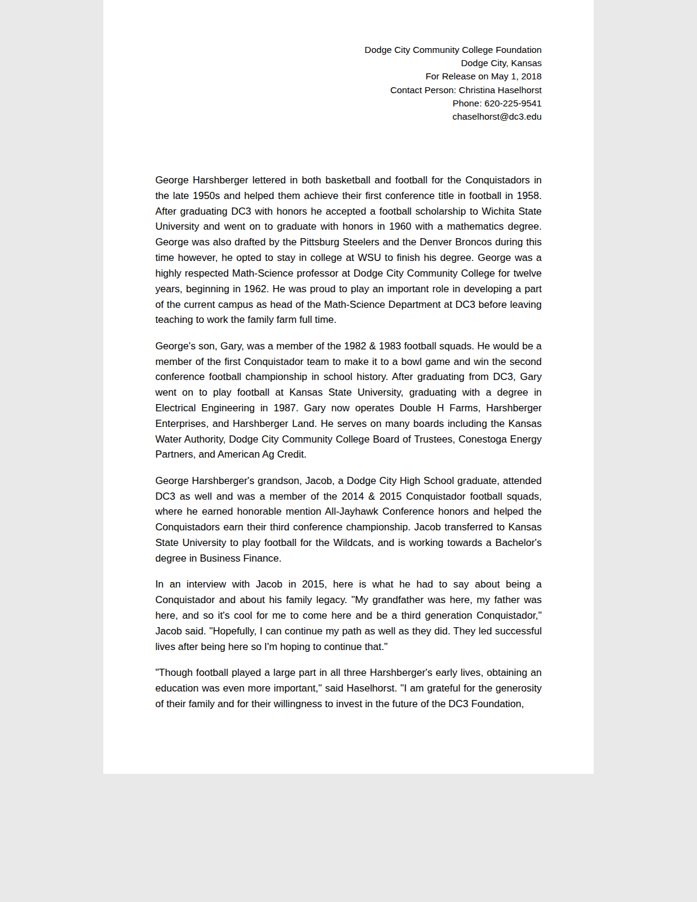Dodge City Community College Foundation
Dodge City, Kansas
For Release on May 1, 2018
Contact Person: Christina Haselhorst
Phone: 620-225-9541
chaselhorst@dc3.edu
George Harshberger lettered in both basketball and football for the Conquistadors in the late 1950s and helped them achieve their first conference title in football in 1958. After graduating DC3 with honors he accepted a football scholarship to Wichita State University and went on to graduate with honors in 1960 with a mathematics degree. George was also drafted by the Pittsburg Steelers and the Denver Broncos during this time however, he opted to stay in college at WSU to finish his degree. George was a highly respected Math-Science professor at Dodge City Community College for twelve years, beginning in 1962. He was proud to play an important role in developing a part of the current campus as head of the Math-Science Department at DC3 before leaving teaching to work the family farm full time.
George's son, Gary, was a member of the 1982 & 1983 football squads. He would be a member of the first Conquistador team to make it to a bowl game and win the second conference football championship in school history. After graduating from DC3, Gary went on to play football at Kansas State University, graduating with a degree in Electrical Engineering in 1987. Gary now operates Double H Farms, Harshberger Enterprises, and Harshberger Land. He serves on many boards including the Kansas Water Authority, Dodge City Community College Board of Trustees, Conestoga Energy Partners, and American Ag Credit.
George Harshberger's grandson, Jacob, a Dodge City High School graduate, attended DC3 as well and was a member of the 2014 & 2015 Conquistador football squads, where he earned honorable mention All-Jayhawk Conference honors and helped the Conquistadors earn their third conference championship. Jacob transferred to Kansas State University to play football for the Wildcats, and is working towards a Bachelor's degree in Business Finance.
In an interview with Jacob in 2015, here is what he had to say about being a Conquistador and about his family legacy. "My grandfather was here, my father was here, and so it's cool for me to come here and be a third generation Conquistador," Jacob said. "Hopefully, I can continue my path as well as they did. They led successful lives after being here so I'm hoping to continue that."
"Though football played a large part in all three Harshberger's early lives, obtaining an education was even more important," said Haselhorst. "I am grateful for the generosity of their family and for their willingness to invest in the future of the DC3 Foundation,